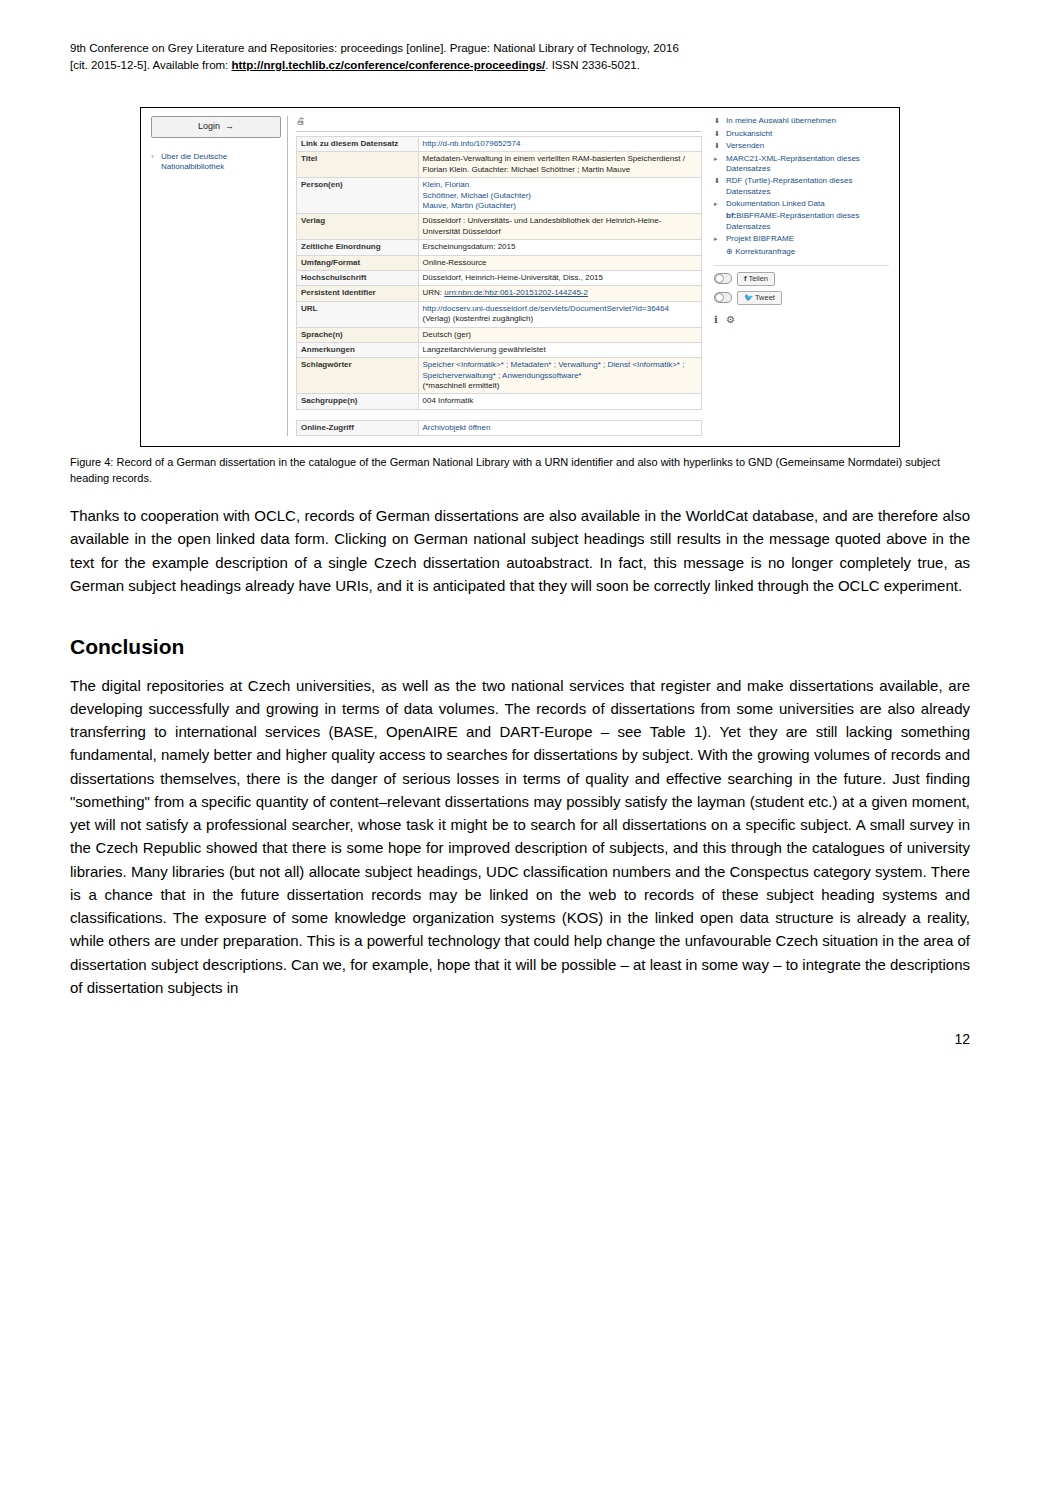9th Conference on Grey Literature and Repositories: proceedings [online]. Prague: National Library of Technology, 2016
[cit. 2015-12-5]. Available from: http://nrgl.techlib.cz/conference/conference-proceedings/. ISSN 2336-5021.
Login →
Über die Deutsche Nationalbibliothek
🖨
| Link zu diesem Datensatz | http://d-nb.info/1079652574 |
| Titel | Metadaten-Verwaltung in einem verteilten RAM-basierten Speicherdienst / Florian Klein. Gutachter: Michael Schöttner ; Martin Mauve |
| Person(en) | Klein, Florian Schöttner, Michael (Gutachter) Mauve, Martin (Gutachter) |
| Verlag | Düsseldorf : Universitäts- und Landesbibliothek der Heinrich-Heine-Universität Düsseldorf |
| Zeitliche Einordnung | Erscheinungsdatum: 2015 |
| Umfang/Format | Online-Ressource |
| Hochschulschrift | Düsseldorf, Heinrich-Heine-Universität, Diss., 2015 |
| Persistent Identifier | URN: urn:nbn:de:hbz:061-20151202-144245-2 |
| URL | http://docserv.uni-duesseldorf.de/servlets/DocumentServlet?id=36464 (Verlag) (kostenfrei zugänglich) |
| Sprache(n) | Deutsch (ger) |
| Anmerkungen | Langzeitarchivierung gewährleistet |
| Schlagwörter | Speicher <Informatik>* ; Metadaten* ; Verwaltung* ; Dienst <Informatik>* ; Speicherverwaltung* ; Anwendungssoftware* (*maschinell ermittelt) |
| Sachgruppe(n) | 004 Informatik |
| Online-Zugriff | Archivobjekt öffnen |
In meine Auswahl übernehmen
Druckansicht
Versenden
MARC21-XML-Repräsentation dieses Datensatzes
RDF (Turtle)-Repräsentation dieses Datensatzes
Dokumentation Linked Data
bf: BIBFRAME-Repräsentation dieses Datensatzes
Projekt BIBFRAME
⊕ Korrekturanfrage
f Teilen
🐦 Tweet
ℹ ⚙
Figure 4: Record of a German dissertation in the catalogue of the German National Library with a URN identifier and also with hyperlinks to GND (Gemeinsame Normdatei) subject heading records.
Thanks to cooperation with OCLC, records of German dissertations are also available in the WorldCat database, and are therefore also available in the open linked data form. Clicking on German national subject headings still results in the message quoted above in the text for the example description of a single Czech dissertation autoabstract. In fact, this message is no longer completely true, as German subject headings already have URIs, and it is anticipated that they will soon be correctly linked through the OCLC experiment.
Conclusion
The digital repositories at Czech universities, as well as the two national services that register and make dissertations available, are developing successfully and growing in terms of data volumes. The records of dissertations from some universities are also already transferring to international services (BASE, OpenAIRE and DART-Europe – see Table 1). Yet they are still lacking something fundamental, namely better and higher quality access to searches for dissertations by subject. With the growing volumes of records and dissertations themselves, there is the danger of serious losses in terms of quality and effective searching in the future. Just finding "something" from a specific quantity of content–relevant dissertations may possibly satisfy the layman (student etc.) at a given moment, yet will not satisfy a professional searcher, whose task it might be to search for all dissertations on a specific subject. A small survey in the Czech Republic showed that there is some hope for improved description of subjects, and this through the catalogues of university libraries. Many libraries (but not all) allocate subject headings, UDC classification numbers and the Conspectus category system. There is a chance that in the future dissertation records may be linked on the web to records of these subject heading systems and classifications. The exposure of some knowledge organization systems (KOS) in the linked open data structure is already a reality, while others are under preparation. This is a powerful technology that could help change the unfavourable Czech situation in the area of dissertation subject descriptions. Can we, for example, hope that it will be possible – at least in some way – to integrate the descriptions of dissertation subjects in
12